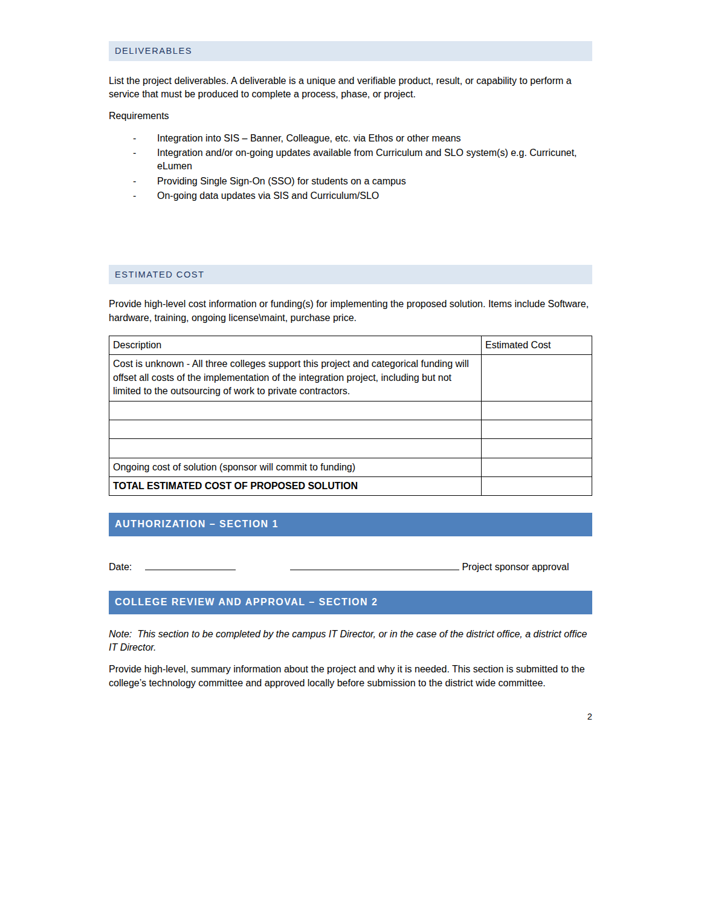DELIVERABLES
List the project deliverables. A deliverable is a unique and verifiable product, result, or capability to perform a service that must be produced to complete a process, phase, or project.
Requirements
Integration into SIS – Banner, Colleague, etc. via Ethos or other means
Integration and/or on-going updates available from Curriculum and SLO system(s) e.g. Curricunet, eLumen
Providing Single Sign-On (SSO) for students on a campus
On-going data updates via SIS and Curriculum/SLO
ESTIMATED COST
Provide high-level cost information or funding(s) for implementing the proposed solution. Items include Software, hardware, training, ongoing license\maint, purchase price.
| Description | Estimated Cost |
| Cost is unknown - All three colleges support this project and categorical funding will offset all costs of the implementation of the integration project, including but not limited to the outsourcing of work to private contractors. | |
| Ongoing cost of solution (sponsor will commit to funding) | |
| TOTAL ESTIMATED COST OF PROPOSED SOLUTION | |
AUTHORIZATION – SECTION 1
Date: Project sponsor approval
COLLEGE REVIEW AND APPROVAL – SECTION 2
Note: This section to be completed by the campus IT Director, or in the case of the district office, a district office IT Director.
Provide high-level, summary information about the project and why it is needed. This section is submitted to the college’s technology committee and approved locally before submission to the district wide committee.
2